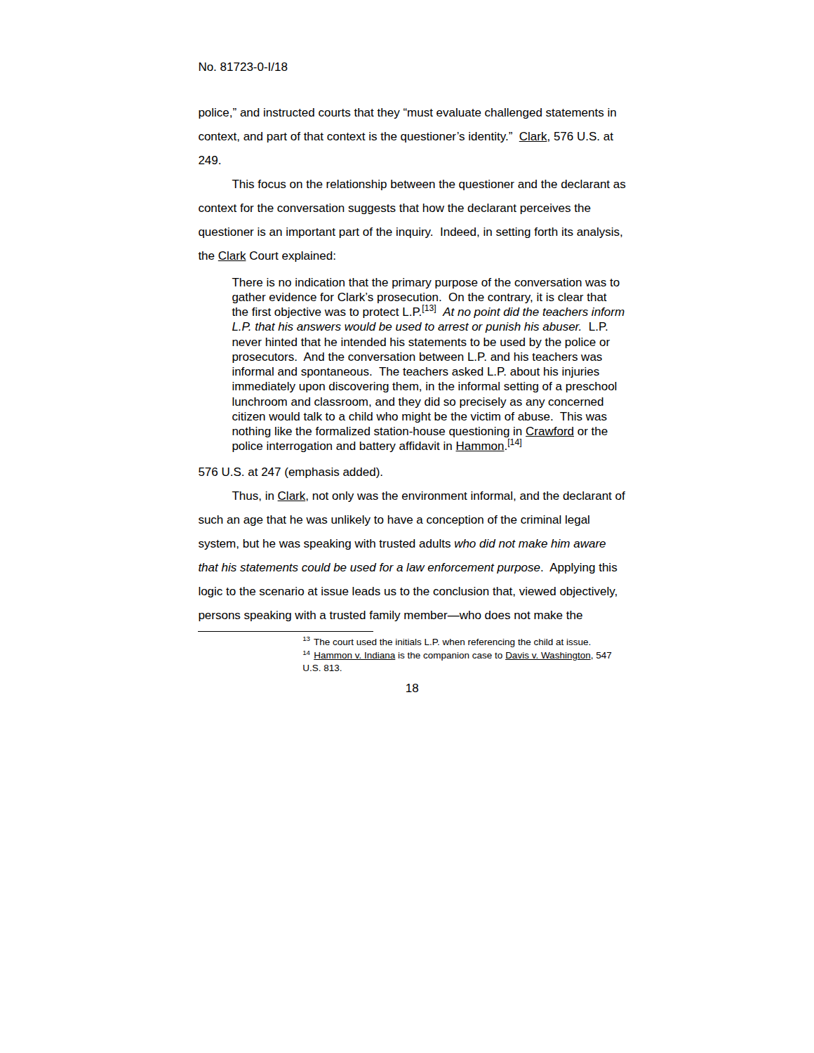No. 81723-0-I/18
police,” and instructed courts that they “must evaluate challenged statements in context, and part of that context is the questioner’s identity.” Clark, 576 U.S. at 249.
This focus on the relationship between the questioner and the declarant as context for the conversation suggests that how the declarant perceives the questioner is an important part of the inquiry. Indeed, in setting forth its analysis, the Clark Court explained:
There is no indication that the primary purpose of the conversation was to gather evidence for Clark’s prosecution. On the contrary, it is clear that the first objective was to protect L.P.[13] At no point did the teachers inform L.P. that his answers would be used to arrest or punish his abuser. L.P. never hinted that he intended his statements to be used by the police or prosecutors. And the conversation between L.P. and his teachers was informal and spontaneous. The teachers asked L.P. about his injuries immediately upon discovering them, in the informal setting of a preschool lunchroom and classroom, and they did so precisely as any concerned citizen would talk to a child who might be the victim of abuse. This was nothing like the formalized station-house questioning in Crawford or the police interrogation and battery affidavit in Hammon.[14]
576 U.S. at 247 (emphasis added).
Thus, in Clark, not only was the environment informal, and the declarant of such an age that he was unlikely to have a conception of the criminal legal system, but he was speaking with trusted adults who did not make him aware that his statements could be used for a law enforcement purpose. Applying this logic to the scenario at issue leads us to the conclusion that, viewed objectively, persons speaking with a trusted family member—who does not make the
13 The court used the initials L.P. when referencing the child at issue.
14 Hammon v. Indiana is the companion case to Davis v. Washington, 547 U.S. 813.
18